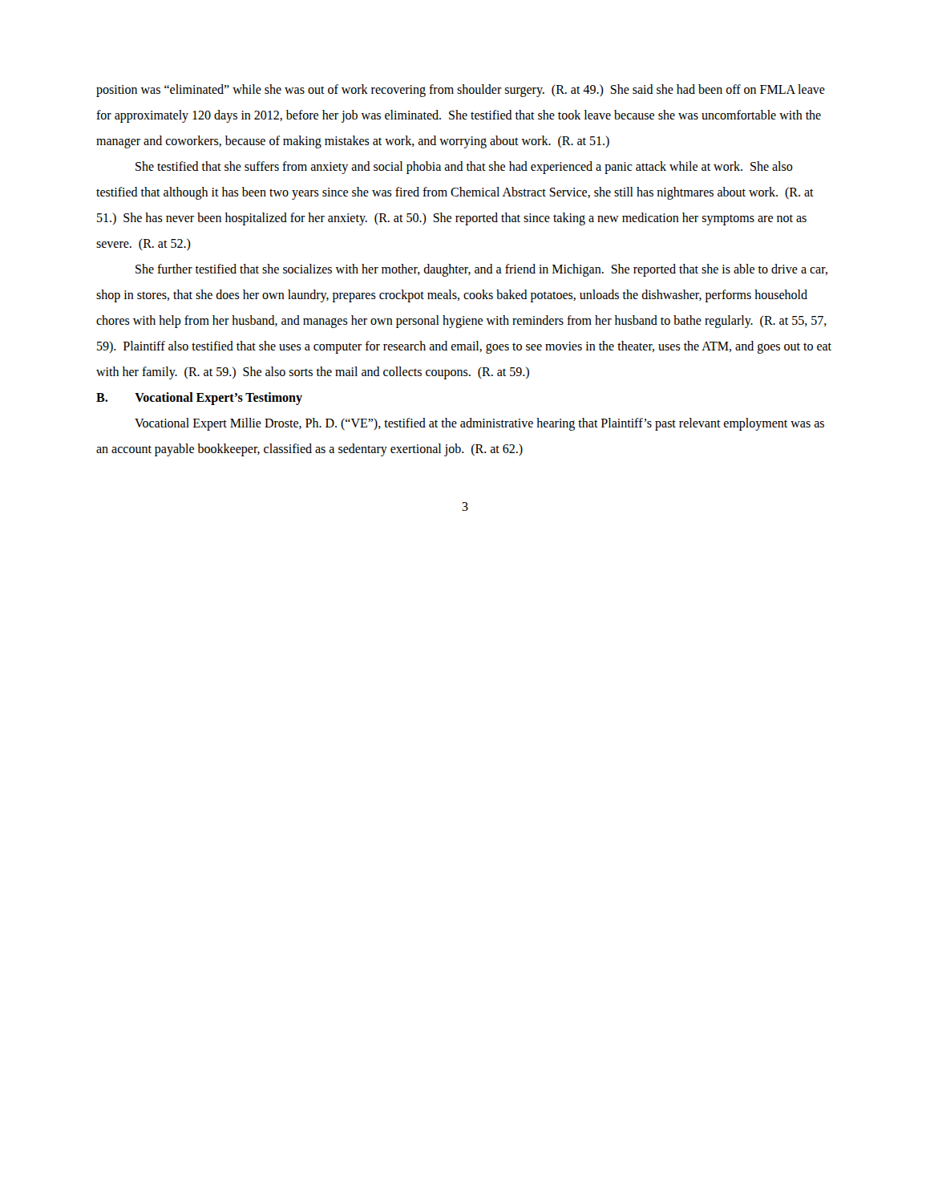position was “eliminated” while she was out of work recovering from shoulder surgery. (R. at 49.) She said she had been off on FMLA leave for approximately 120 days in 2012, before her job was eliminated. She testified that she took leave because she was uncomfortable with the manager and coworkers, because of making mistakes at work, and worrying about work. (R. at 51.)
She testified that she suffers from anxiety and social phobia and that she had experienced a panic attack while at work. She also testified that although it has been two years since she was fired from Chemical Abstract Service, she still has nightmares about work. (R. at 51.) She has never been hospitalized for her anxiety. (R. at 50.) She reported that since taking a new medication her symptoms are not as severe. (R. at 52.)
She further testified that she socializes with her mother, daughter, and a friend in Michigan. She reported that she is able to drive a car, shop in stores, that she does her own laundry, prepares crockpot meals, cooks baked potatoes, unloads the dishwasher, performs household chores with help from her husband, and manages her own personal hygiene with reminders from her husband to bathe regularly. (R. at 55, 57, 59). Plaintiff also testified that she uses a computer for research and email, goes to see movies in the theater, uses the ATM, and goes out to eat with her family. (R. at 59.) She also sorts the mail and collects coupons. (R. at 59.)
B. Vocational Expert’s Testimony
Vocational Expert Millie Droste, Ph. D. (“VE”), testified at the administrative hearing that Plaintiff’s past relevant employment was as an account payable bookkeeper, classified as a sedentary exertional job. (R. at 62.)
3